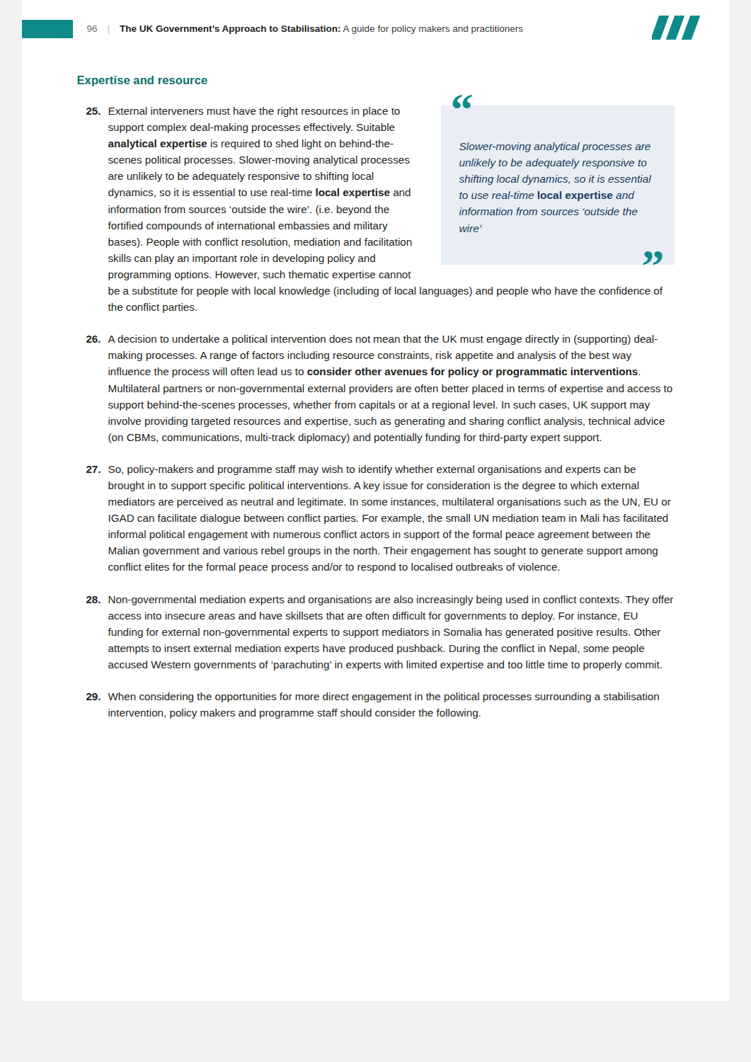96|The UK Government’s Approach to Stabilisation: A guide for policy makers and practitioners
Expertise and resource
25. “ Slower-moving analytical processes are unlikely to be adequately responsive to shifting local dynamics, so it is essential to use real-time local expertise and information from sources ‘outside the wire’ ” External interveners must have the right resources in place to support complex deal-making processes effectively. Suitable analytical expertise is required to shed light on behind-the-scenes political processes. Slower-moving analytical processes are unlikely to be adequately responsive to shifting local dynamics, so it is essential to use real-time local expertise and information from sources ‘outside the wire’. (i.e. beyond the fortified compounds of international embassies and military bases). People with conflict resolution, mediation and facilitation skills can play an important role in developing policy and programming options. However, such thematic expertise cannot be a substitute for people with local knowledge (including of local languages) and people who have the confidence of the conflict parties.
26. A decision to undertake a political intervention does not mean that the UK must engage directly in (supporting) deal-making processes. A range of factors including resource constraints, risk appetite and analysis of the best way influence the process will often lead us to consider other avenues for policy or programmatic interventions. Multilateral partners or non-governmental external providers are often better placed in terms of expertise and access to support behind-the-scenes processes, whether from capitals or at a regional level. In such cases, UK support may involve providing targeted resources and expertise, such as generating and sharing conflict analysis, technical advice (on CBMs, communications, multi-track diplomacy) and potentially funding for third-party expert support.
27. So, policy-makers and programme staff may wish to identify whether external organisations and experts can be brought in to support specific political interventions. A key issue for consideration is the degree to which external mediators are perceived as neutral and legitimate. In some instances, multilateral organisations such as the UN, EU or IGAD can facilitate dialogue between conflict parties. For example, the small UN mediation team in Mali has facilitated informal political engagement with numerous conflict actors in support of the formal peace agreement between the Malian government and various rebel groups in the north. Their engagement has sought to generate support among conflict elites for the formal peace process and/or to respond to localised outbreaks of violence.
28. Non-governmental mediation experts and organisations are also increasingly being used in conflict contexts. They offer access into insecure areas and have skillsets that are often difficult for governments to deploy. For instance, EU funding for external non-governmental experts to support mediators in Somalia has generated positive results. Other attempts to insert external mediation experts have produced pushback. During the conflict in Nepal, some people accused Western governments of ‘parachuting’ in experts with limited expertise and too little time to properly commit.
29. When considering the opportunities for more direct engagement in the political processes surrounding a stabilisation intervention, policy makers and programme staff should consider the following.